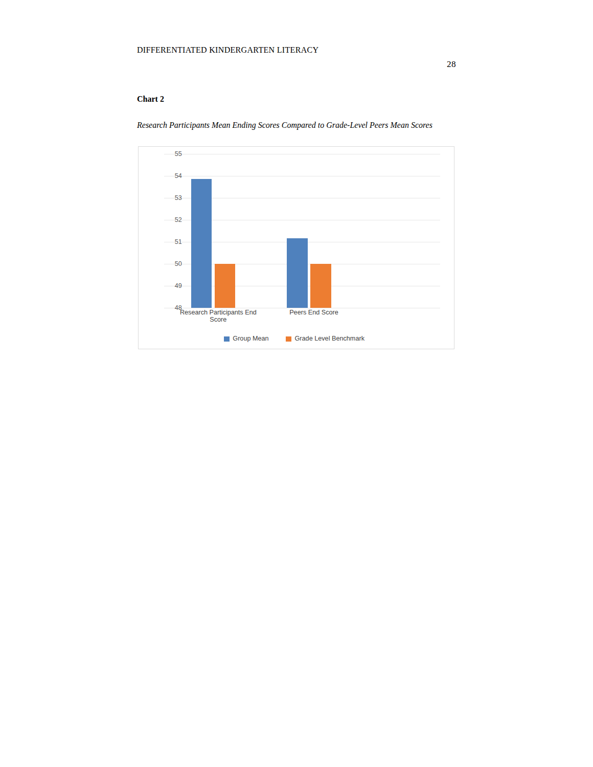DIFFERENTIATED KINDERGARTEN LITERACY 28
Chart 2
Research Participants Mean Ending Scores Compared to Grade-Level Peers Mean Scores
55
54
53
52
51
50
49
48
Research Participants End
Score
Peers End Score
Group Mean Grade Level Benchmark